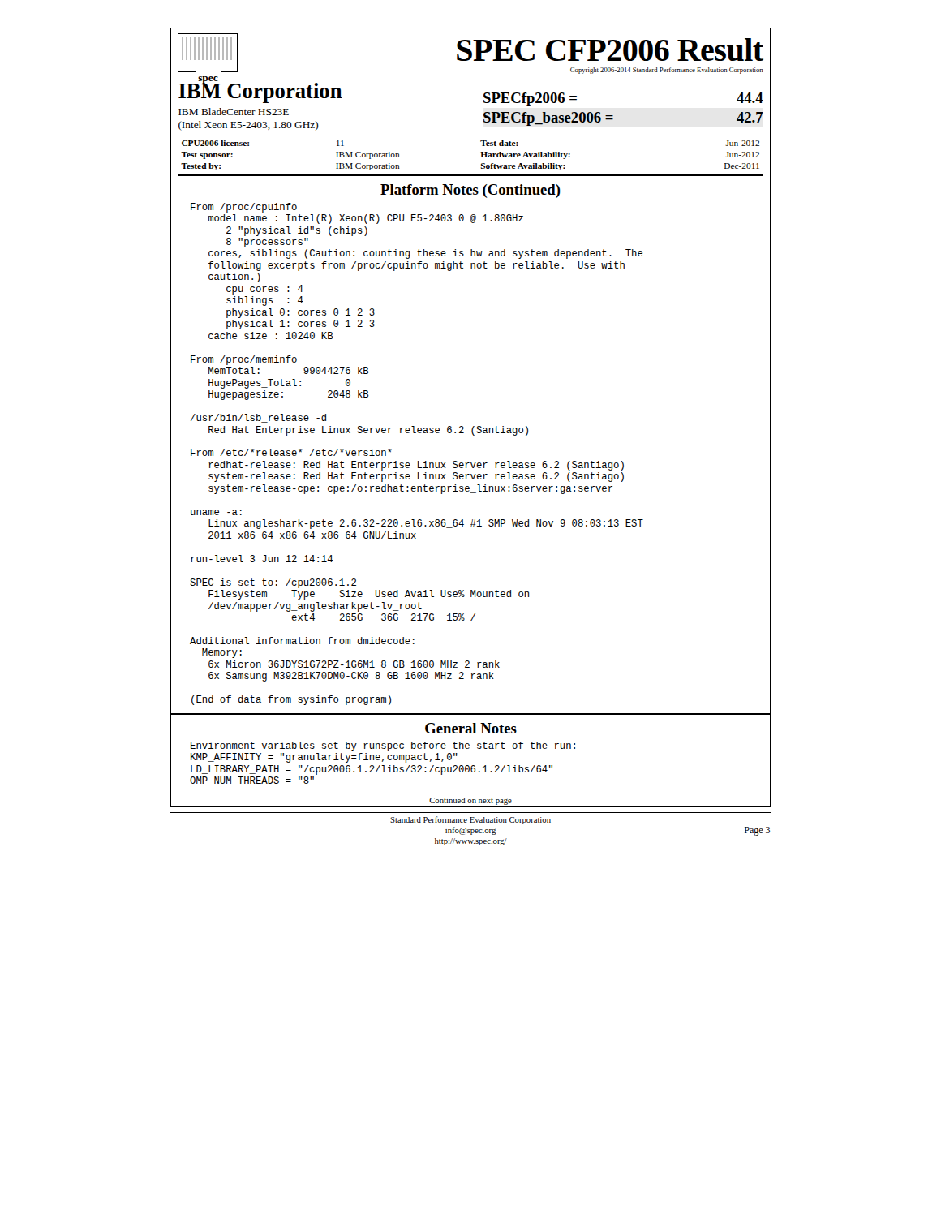spec
SPEC CFP2006 Result
Copyright 2006-2014 Standard Performance Evaluation Corporation
| SPECfp2006 = | 44.4 |
| SPECfp_base2006 = | 42.7 |
IBM Corporation
IBM BladeCenter HS23E
(Intel Xeon E5-2403, 1.80 GHz)
| CPU2006 license: | 11 | Test date: | Jun-2012 |
| Test sponsor: | IBM Corporation | Hardware Availability: | Jun-2012 |
| Tested by: | IBM Corporation | Software Availability: | Dec-2011 |
Platform Notes (Continued)
  From /proc/cpuinfo
     model name : Intel(R) Xeon(R) CPU E5-2403 0 @ 1.80GHz
        2 "physical id"s (chips)
        8 "processors"
     cores, siblings (Caution: counting these is hw and system dependent.  The
     following excerpts from /proc/cpuinfo might not be reliable.  Use with
     caution.)
        cpu cores : 4
        siblings  : 4
        physical 0: cores 0 1 2 3
        physical 1: cores 0 1 2 3
     cache size : 10240 KB

  From /proc/meminfo
     MemTotal:       99044276 kB
     HugePages_Total:       0
     Hugepagesize:       2048 kB

  /usr/bin/lsb_release -d
     Red Hat Enterprise Linux Server release 6.2 (Santiago)

  From /etc/*release* /etc/*version*
     redhat-release: Red Hat Enterprise Linux Server release 6.2 (Santiago)
     system-release: Red Hat Enterprise Linux Server release 6.2 (Santiago)
     system-release-cpe: cpe:/o:redhat:enterprise_linux:6server:ga:server

  uname -a:
     Linux angleshark-pete 2.6.32-220.el6.x86_64 #1 SMP Wed Nov 9 08:03:13 EST
     2011 x86_64 x86_64 x86_64 GNU/Linux

  run-level 3 Jun 12 14:14

  SPEC is set to: /cpu2006.1.2
     Filesystem    Type    Size  Used Avail Use% Mounted on
     /dev/mapper/vg_anglesharkpet-lv_root
                   ext4    265G   36G  217G  15% /

  Additional information from dmidecode:
    Memory:
     6x Micron 36JDYS1G72PZ-1G6M1 8 GB 1600 MHz 2 rank
     6x Samsung M392B1K70DM0-CK0 8 GB 1600 MHz 2 rank

  (End of data from sysinfo program)
General Notes
  Environment variables set by runspec before the start of the run:
  KMP_AFFINITY = "granularity=fine,compact,1,0"
  LD_LIBRARY_PATH = "/cpu2006.1.2/libs/32:/cpu2006.1.2/libs/64"
  OMP_NUM_THREADS = "8"
Continued on next page
Standard Performance Evaluation Corporation
info@spec.org
http://www.spec.org/
Page 3